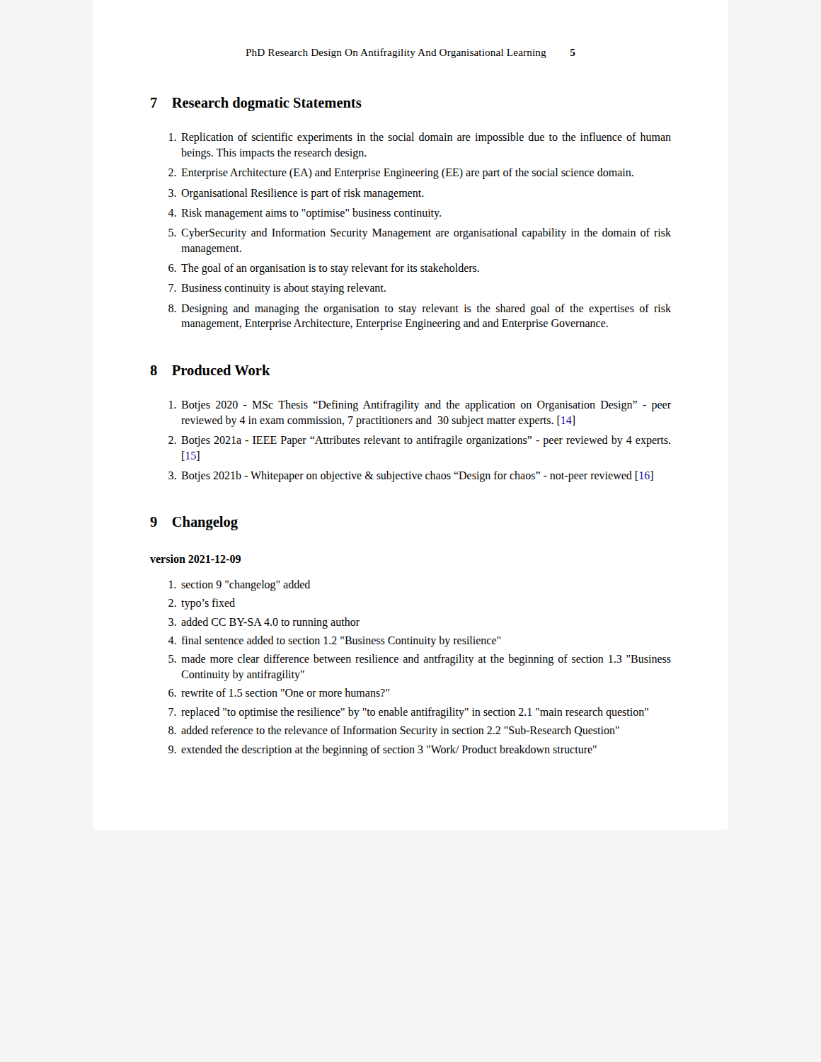PhD Research Design On Antifragility And Organisational Learning5
7 Research dogmatic Statements
Replication of scientific experiments in the social domain are impossible due to the influence of human beings. This impacts the research design.
Enterprise Architecture (EA) and Enterprise Engineering (EE) are part of the social science domain.
Organisational Resilience is part of risk management.
Risk management aims to "optimise" business continuity.
CyberSecurity and Information Security Management are organisational capability in the domain of risk management.
The goal of an organisation is to stay relevant for its stakeholders.
Business continuity is about staying relevant.
Designing and managing the organisation to stay relevant is the shared goal of the expertises of risk management, Enterprise Architecture, Enterprise Engineering and and Enterprise Governance.
8 Produced Work
Botjes 2020 - MSc Thesis “Defining Antifragility and the application on Organisation Design” - peer reviewed by 4 in exam commission, 7 practitioners and 30 subject matter experts. [14]
Botjes 2021a - IEEE Paper “Attributes relevant to antifragile organizations” - peer reviewed by 4 experts. [15]
Botjes 2021b - Whitepaper on objective & subjective chaos “Design for chaos” - not-peer reviewed [16]
9 Changelog
version 2021-12-09
section 9 "changelog" added
typo’s fixed
added CC BY-SA 4.0 to running author
final sentence added to section 1.2 "Business Continuity by resilience"
made more clear difference between resilience and antfragility at the beginning of section 1.3 "Business Continuity by antifragility"
rewrite of 1.5 section "One or more humans?"
replaced "to optimise the resilience" by "to enable antifragility" in section 2.1 "main research question"
added reference to the relevance of Information Security in section 2.2 "Sub-Research Question"
extended the description at the beginning of section 3 "Work/ Product breakdown structure"